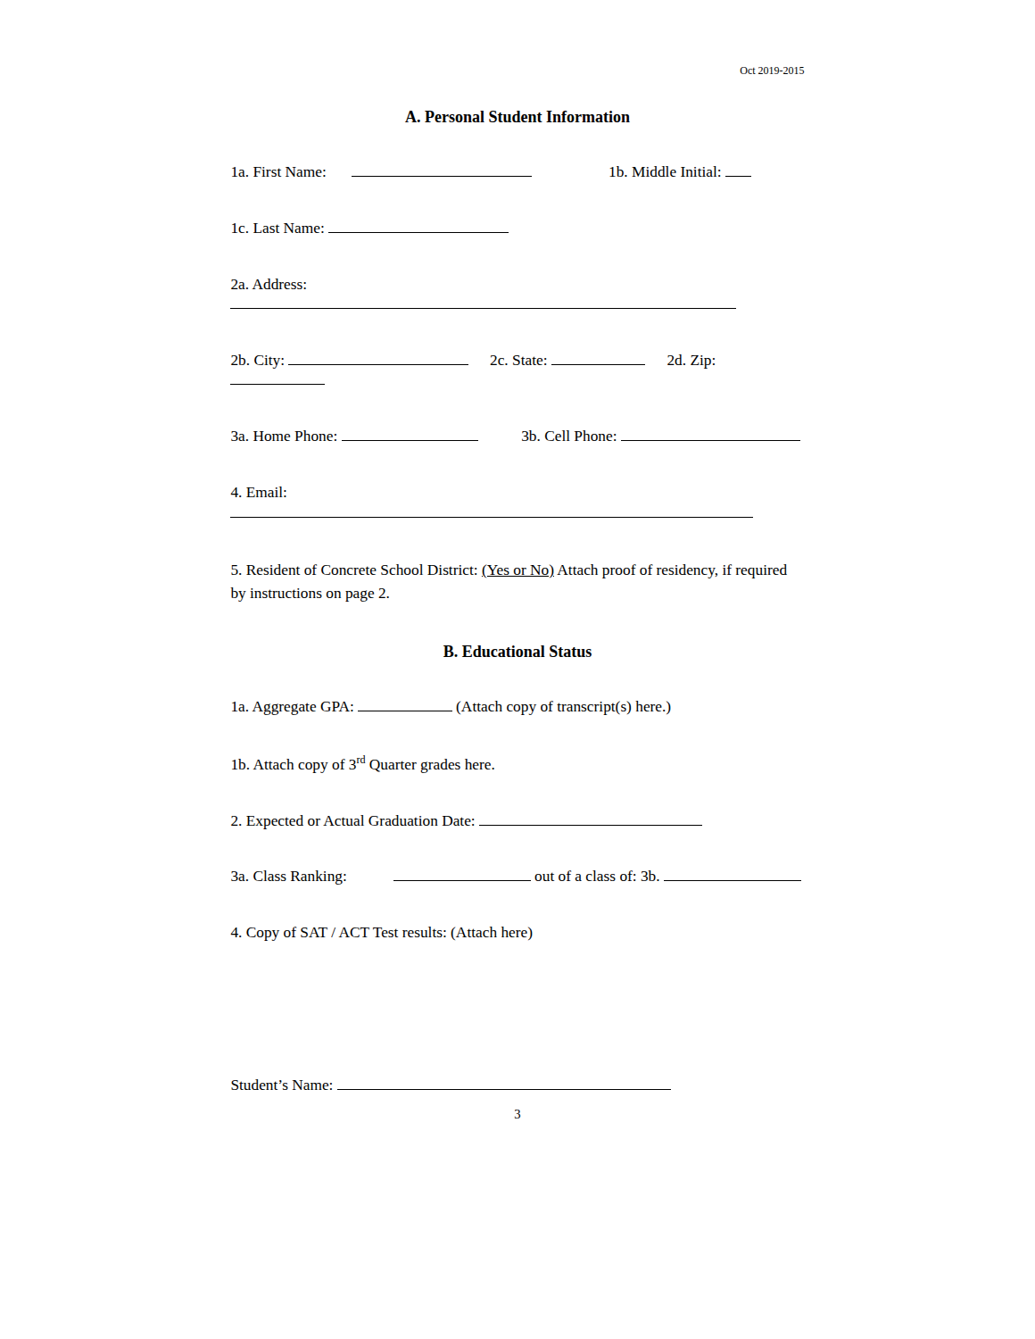Oct 2019-2015
A. Personal Student Information
1a. First Name: 1b. Middle Initial:
1c. Last Name:
2a. Address:
2b. City: 2c. State: 2d. Zip:
3a. Home Phone: 3b. Cell Phone:
4. Email:
5. Resident of Concrete School District: (Yes or No) Attach proof of residency, if required by instructions on page 2.
B. Educational Status
1a. Aggregate GPA: (Attach copy of transcript(s) here.)
1b. Attach copy of 3rd Quarter grades here.
2. Expected or Actual Graduation Date:
3a. Class Ranking: out of a class of: 3b.
4. Copy of SAT / ACT Test results: (Attach here)
Student’s Name:
3